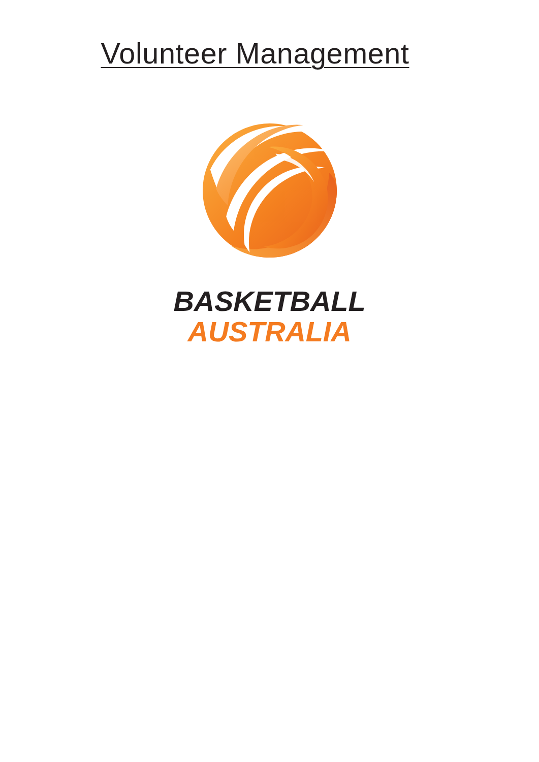Volunteer Management
BASKETBALL AUSTRALIA